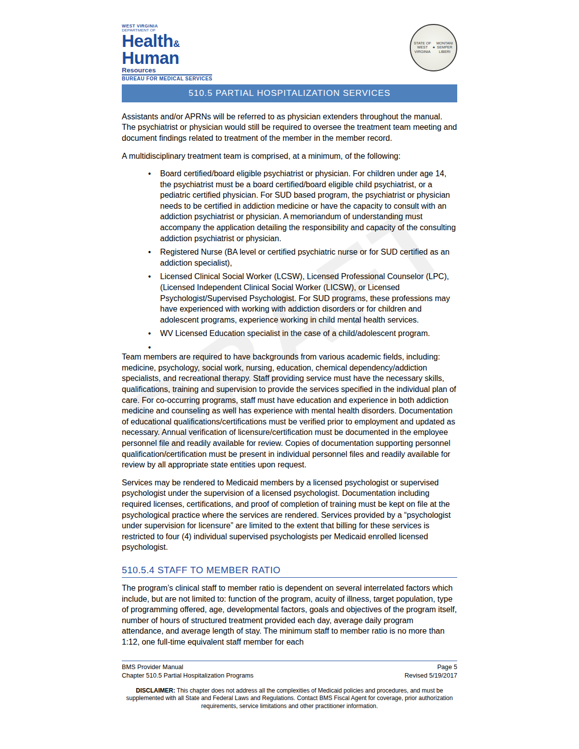DRAFT
West Virginia
Department of
Health&
Human
Resources
BUREAU FOR MEDICAL SERVICES
STATE OF WEST VIRGINIA ★ MONTANI SEMPER LIBERI
510.5 PARTIAL HOSPITALIZATION SERVICES
Assistants and/or APRNs will be referred to as physician extenders throughout the manual. The psychiatrist or physician would still be required to oversee the treatment team meeting and document findings related to treatment of the member in the member record.
A multidisciplinary treatment team is comprised, at a minimum, of the following:
Board certified/board eligible psychiatrist or physician. For children under age 14, the psychiatrist must be a board certified/board eligible child psychiatrist, or a pediatric certified physician. For SUD based program, the psychiatrist or physician needs to be certified in addiction medicine or have the capacity to consult with an addiction psychiatrist or physician. A memoriandum of understanding must accompany the application detailing the responsibility and capacity of the consulting addiction psychiatrist or physician.
Registered Nurse (BA level or certified psychiatric nurse or for SUD certified as an addiction specialist),
Licensed Clinical Social Worker (LCSW), Licensed Professional Counselor (LPC), (Licensed Independent Clinical Social Worker (LICSW), or Licensed Psychologist/Supervised Psychologist. For SUD programs, these professions may have experienced with working with addiction disorders or for children and adolescent programs, experience working in child mental health services.
WV Licensed Education specialist in the case of a child/adolescent program.
Team members are required to have backgrounds from various academic fields, including: medicine, psychology, social work, nursing, education, chemical dependency/addiction specialists, and recreational therapy. Staff providing service must have the necessary skills, qualifications, training and supervision to provide the services specified in the individual plan of care. For co-occurring programs, staff must have education and experience in both addiction medicine and counseling as well has experience with mental health disorders. Documentation of educational qualifications/certifications must be verified prior to employment and updated as necessary. Annual verification of licensure/certification must be documented in the employee personnel file and readily available for review. Copies of documentation supporting personnel qualification/certification must be present in individual personnel files and readily available for review by all appropriate state entities upon request.
Services may be rendered to Medicaid members by a licensed psychologist or supervised psychologist under the supervision of a licensed psychologist. Documentation including required licenses, certifications, and proof of completion of training must be kept on file at the psychological practice where the services are rendered. Services provided by a “psychologist under supervision for licensure” are limited to the extent that billing for these services is restricted to four (4) individual supervised psychologists per Medicaid enrolled licensed psychologist.
510.5.4 STAFF TO MEMBER RATIO
The program’s clinical staff to member ratio is dependent on several interrelated factors which include, but are not limited to: function of the program, acuity of illness, target population, type of programming offered, age, developmental factors, goals and objectives of the program itself, number of hours of structured treatment provided each day, average daily program attendance, and average length of stay. The minimum staff to member ratio is no more than 1:12, one full-time equivalent staff member for each
BMS Provider Manual Page 5
Chapter 510.5 Partial Hospitalization Programs Revised 5/19/2017
DISCLAIMER: This chapter does not address all the complexities of Medicaid policies and procedures, and must be supplemented with all State and Federal Laws and Regulations. Contact BMS Fiscal Agent for coverage, prior authorization requirements, service limitations and other practitioner information.